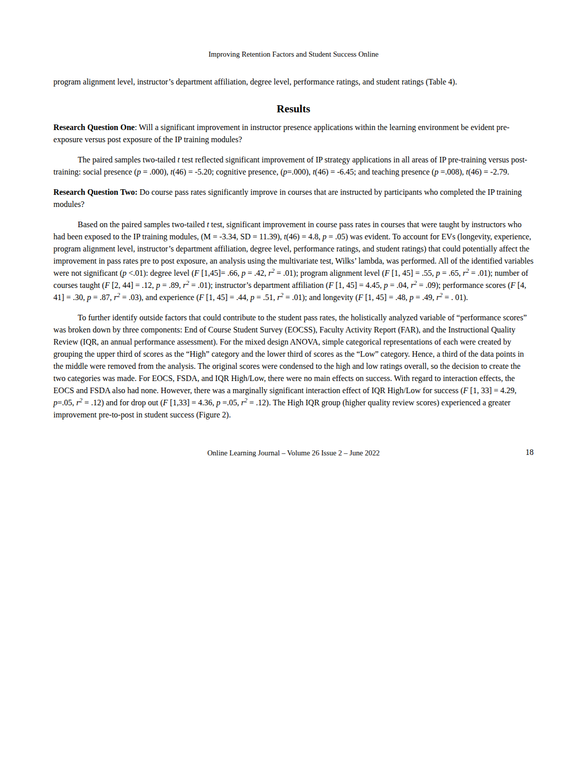Improving Retention Factors and Student Success Online
program alignment level, instructor’s department affiliation, degree level, performance ratings, and student ratings (Table 4).
Results
Research Question One: Will a significant improvement in instructor presence applications within the learning environment be evident pre-exposure versus post exposure of the IP training modules?
The paired samples two-tailed t test reflected significant improvement of IP strategy applications in all areas of IP pre-training versus post-training: social presence (p = .000), t(46) = -5.20; cognitive presence, (p=.000), t(46) = -6.45; and teaching presence (p =.008), t(46) = -2.79.
Research Question Two: Do course pass rates significantly improve in courses that are instructed by participants who completed the IP training modules?
Based on the paired samples two-tailed t test, significant improvement in course pass rates in courses that were taught by instructors who had been exposed to the IP training modules, (M = -3.34, SD = 11.39), t(46) = 4.8, p = .05) was evident. To account for EVs (longevity, experience, program alignment level, instructor’s department affiliation, degree level, performance ratings, and student ratings) that could potentially affect the improvement in pass rates pre to post exposure, an analysis using the multivariate test, Wilks’ lambda, was performed. All of the identified variables were not significant (p <.01): degree level (F [1,45]= .66, p = .42, r2 = .01); program alignment level (F [1, 45] = .55, p = .65, r2 = .01); number of courses taught (F [2, 44] = .12, p = .89, r2 = .01); instructor’s department affiliation (F [1, 45] = 4.45, p = .04, r2 = .09); performance scores (F [4, 41] = .30, p = .87, r2 = .03), and experience (F [1, 45] = .44, p = .51, r2 = .01); and longevity (F [1, 45] = .48, p = .49, r2 = . 01).
To further identify outside factors that could contribute to the student pass rates, the holistically analyzed variable of “performance scores” was broken down by three components: End of Course Student Survey (EOCSS), Faculty Activity Report (FAR), and the Instructional Quality Review (IQR, an annual performance assessment). For the mixed design ANOVA, simple categorical representations of each were created by grouping the upper third of scores as the “High” category and the lower third of scores as the “Low” category. Hence, a third of the data points in the middle were removed from the analysis. The original scores were condensed to the high and low ratings overall, so the decision to create the two categories was made. For EOCS, FSDA, and IQR High/Low, there were no main effects on success. With regard to interaction effects, the EOCS and FSDA also had none. However, there was a marginally significant interaction effect of IQR High/Low for success (F [1, 33] = 4.29, p=.05, r2 = .12) and for drop out (F [1,33] = 4.36, p =.05, r2 = .12). The High IQR group (higher quality review scores) experienced a greater improvement pre-to-post in student success (Figure 2).
Online Learning Journal – Volume 26 Issue 2 – June 2022 18